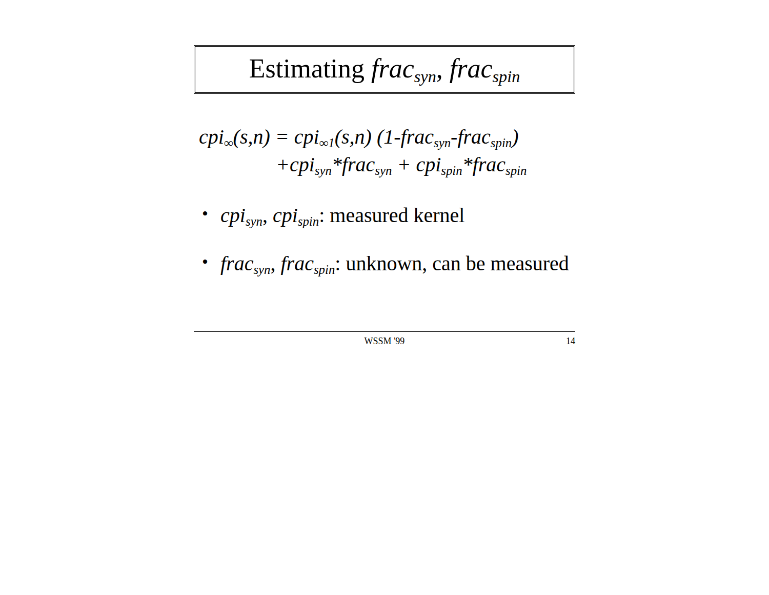Estimating fracsyn, fracspin
cpi∞(s,n) = cpi∞1(s,n) (1-fracsyn-fracspin) +cpisyn*fracsyn + cpispin*fracspin
cpisyn, cpispin: measured kernel
fracsyn, fracspin: unknown, can be measured
WSSM '99
14